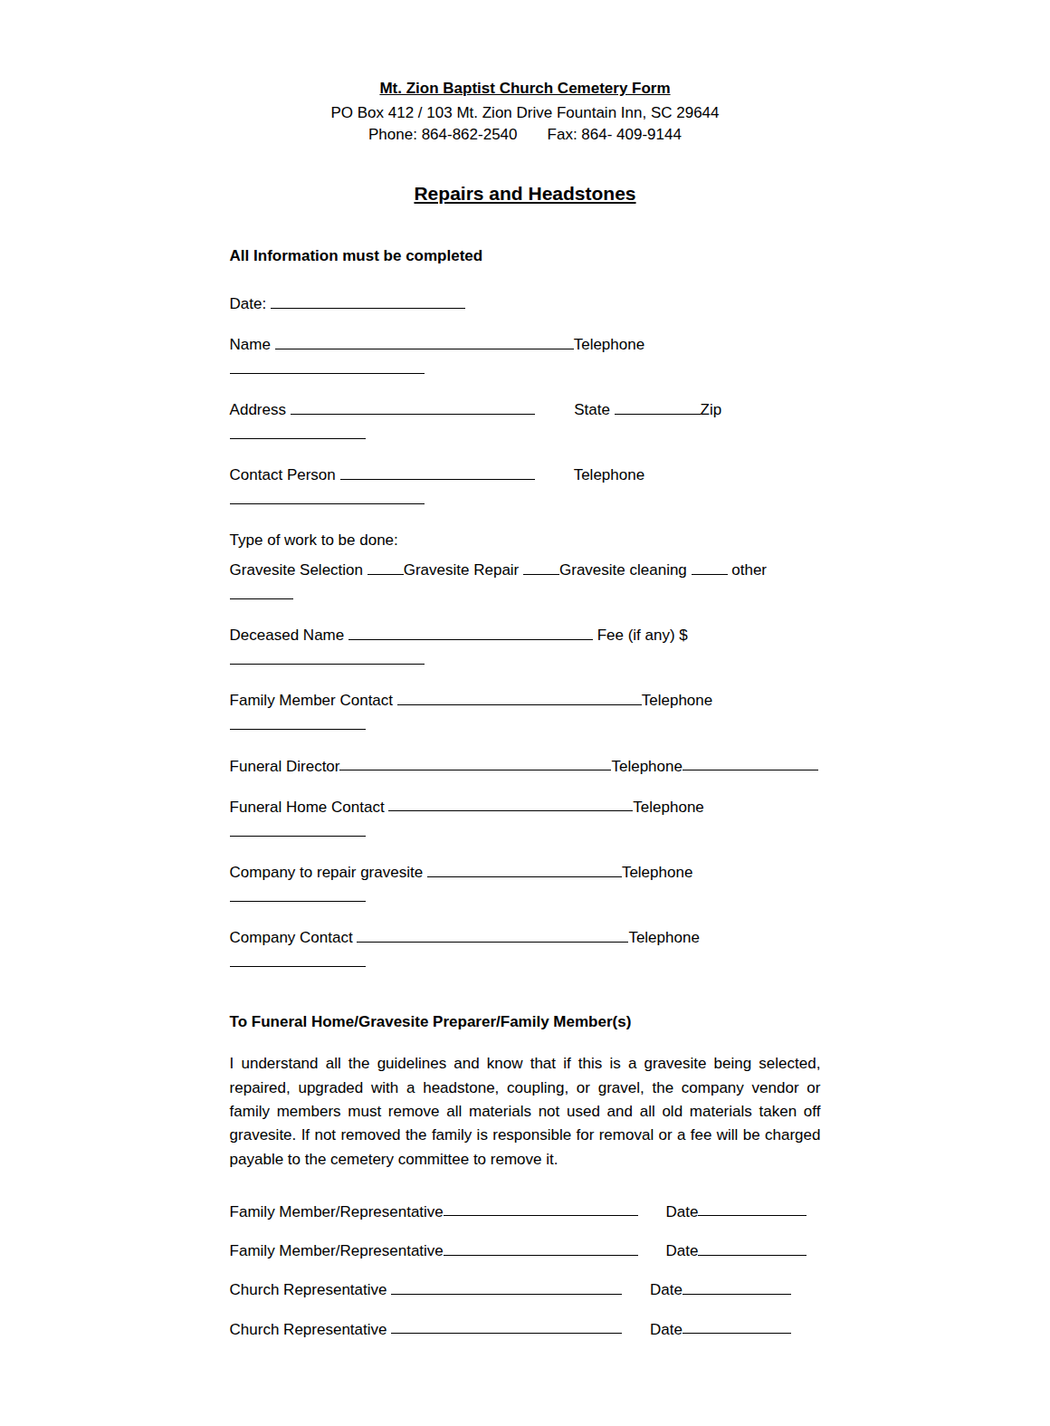Mt. Zion Baptist Church Cemetery Form
PO Box 412 / 103 Mt. Zion Drive Fountain Inn, SC 29644
Phone: 864-862-2540 Fax: 864- 409-9144
Repairs and Headstones
All Information must be completed
Date:
Name Telephone
Address State Zip
Contact Person Telephone
Type of work to be done:
Gravesite Selection Gravesite Repair Gravesite cleaning other
Deceased Name Fee (if any) $
Family Member Contact Telephone
Funeral Director Telephone
Funeral Home Contact Telephone
Company to repair gravesite Telephone
Company Contact Telephone
To Funeral Home/Gravesite Preparer/Family Member(s)
I understand all the guidelines and know that if this is a gravesite being selected, repaired, upgraded with a headstone, coupling, or gravel, the company vendor or family members must remove all materials not used and all old materials taken off gravesite. If not removed the family is responsible for removal or a fee will be charged payable to the cemetery committee to remove it.
Family Member/Representative Date
Family Member/Representative Date
Church Representative Date
Church Representative Date